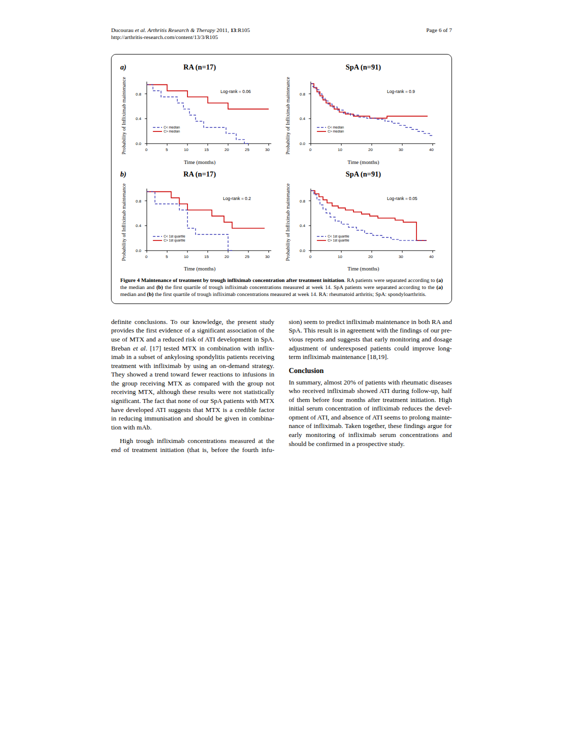Ducourau et al. Arthritis Research & Therapy 2011, 13:R105
http://arthritis-research.com/content/13/3/R105
Page 6 of 7
a)
RA (n=17)
Probability of Infliximab maintenance
0.0 0.4 0.8 0 5 10 15 20 25 30 C< median C> median Log-rank = 0.06
Time (months)
SpA (n=91)
Probability of Infliximab maintenance
0.0 0.4 0.8 0 10 20 30 40 C< median C> median Log-rank = 0.9
Time (months)
b)
RA (n=17)
Probability of Infliximab maintenance
0.0 0.4 0.8 0 5 10 15 20 25 30 C< 1st quartile C> 1st quartile Log-rank = 0.2
Time (months)
SpA (n=91)
Probability of Infliximab maintenance
0.0 0.4 0.8 0 10 20 30 40 C< 1st quartile C> 1st quartile Log-rank = 0.05
Time (months)
Figure 4 Maintenance of treatment by trough infliximab concentration after treatment initiation. RA patients were separated according to (a) the median and (b) the first quartile of trough infliximab concentrations measured at week 14. SpA patients were separated according to the (a) median and (b) the first quartile of trough infliximab concentrations measured at week 14. RA: rheumatoid arthritis; SpA: spondyloarthritis.
definite conclusions. To our knowledge, the present study provides the first evidence of a significant association of the use of MTX and a reduced risk of ATI development in SpA. Breban et al. [17] tested MTX in combination with infliximab in a subset of ankylosing spondylitis patients receiving treatment with infliximab by using an on-demand strategy. They showed a trend toward fewer reactions to infusions in the group receiving MTX as compared with the group not receiving MTX, although these results were not statistically significant. The fact that none of our SpA patients with MTX have developed ATI suggests that MTX is a credible factor in reducing immunisation and should be given in combination with mAb.
High trough infliximab concentrations measured at the end of treatment initiation (that is, before the fourth infusion) seem to predict infliximab maintenance in both RA and SpA. This result is in agreement with the findings of our previous reports and suggests that early monitoring and dosage adjustment of underexposed patients could improve long-term infliximab maintenance [18,19].
Conclusion
In summary, almost 20% of patients with rheumatic diseases who received infliximab showed ATI during follow-up, half of them before four months after treatment initiation. High initial serum concentration of infliximab reduces the development of ATI, and absence of ATI seems to prolong maintenance of infliximab. Taken together, these findings argue for early monitoring of infliximab serum concentrations and should be confirmed in a prospective study.